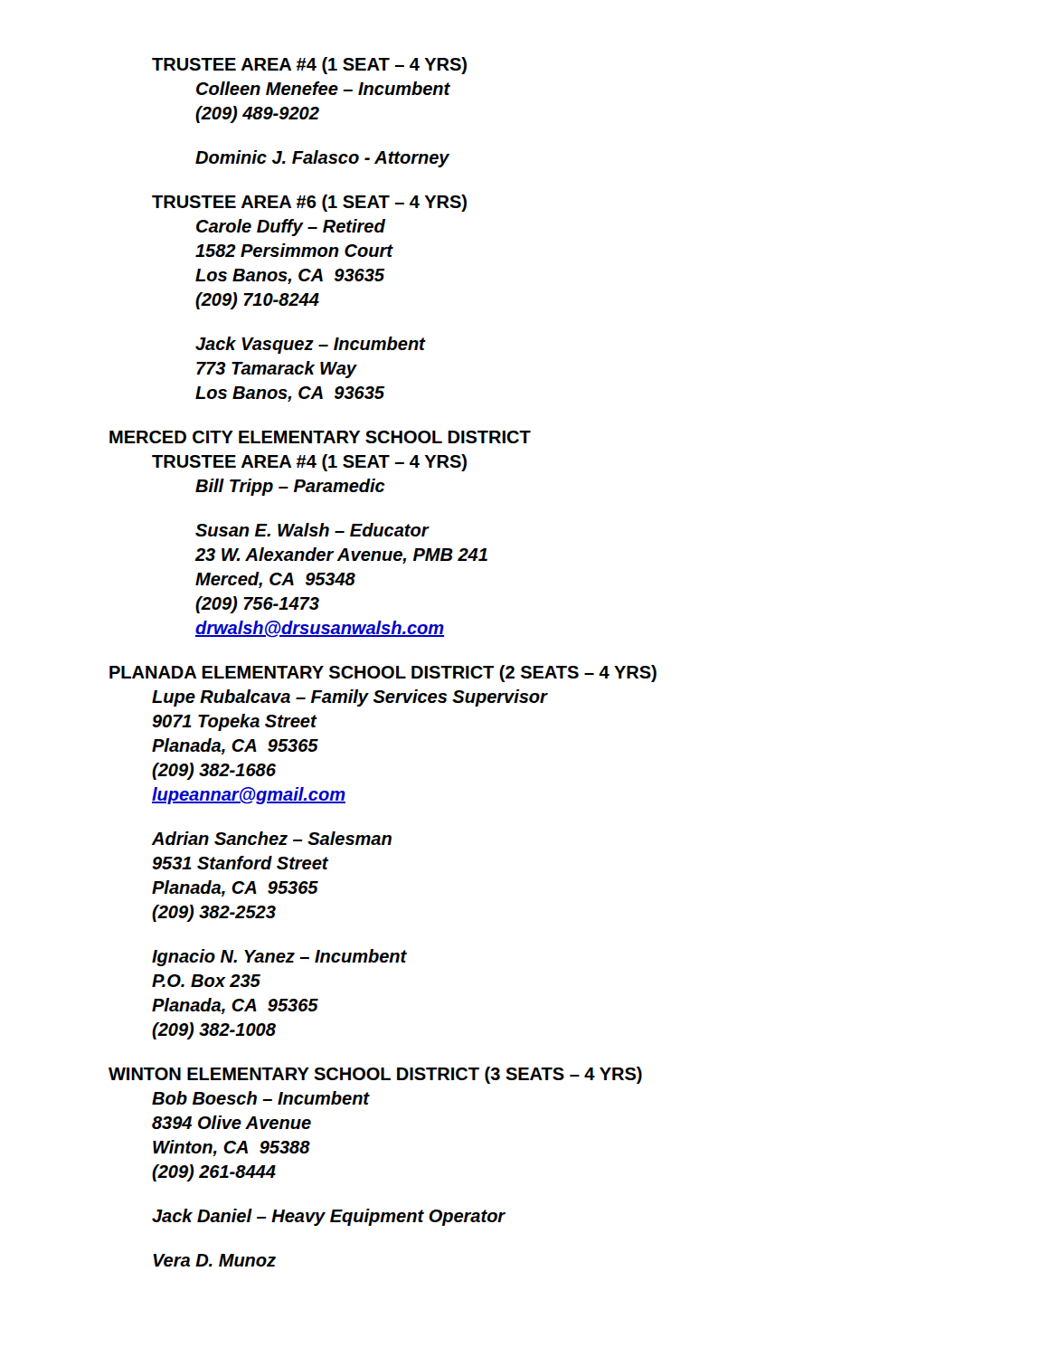TRUSTEE AREA #4 (1 SEAT – 4 YRS)
Colleen Menefee – Incumbent
(209) 489-9202
Dominic J. Falasco - Attorney
TRUSTEE AREA #6 (1 SEAT – 4 YRS)
Carole Duffy – Retired
1582 Persimmon Court
Los Banos, CA 93635
(209) 710-8244
Jack Vasquez – Incumbent
773 Tamarack Way
Los Banos, CA 93635
MERCED CITY ELEMENTARY SCHOOL DISTRICT
TRUSTEE AREA #4 (1 SEAT – 4 YRS)
Bill Tripp – Paramedic
Susan E. Walsh – Educator
23 W. Alexander Avenue, PMB 241
Merced, CA 95348
(209) 756-1473
drwalsh@drsusanwalsh.com
PLANADA ELEMENTARY SCHOOL DISTRICT (2 SEATS – 4 YRS)
Lupe Rubalcava – Family Services Supervisor
9071 Topeka Street
Planada, CA 95365
(209) 382-1686
lupeannar@gmail.com
Adrian Sanchez – Salesman
9531 Stanford Street
Planada, CA 95365
(209) 382-2523
Ignacio N. Yanez – Incumbent
P.O. Box 235
Planada, CA 95365
(209) 382-1008
WINTON ELEMENTARY SCHOOL DISTRICT (3 SEATS – 4 YRS)
Bob Boesch – Incumbent
8394 Olive Avenue
Winton, CA 95388
(209) 261-8444
Jack Daniel – Heavy Equipment Operator
Vera D. Munoz